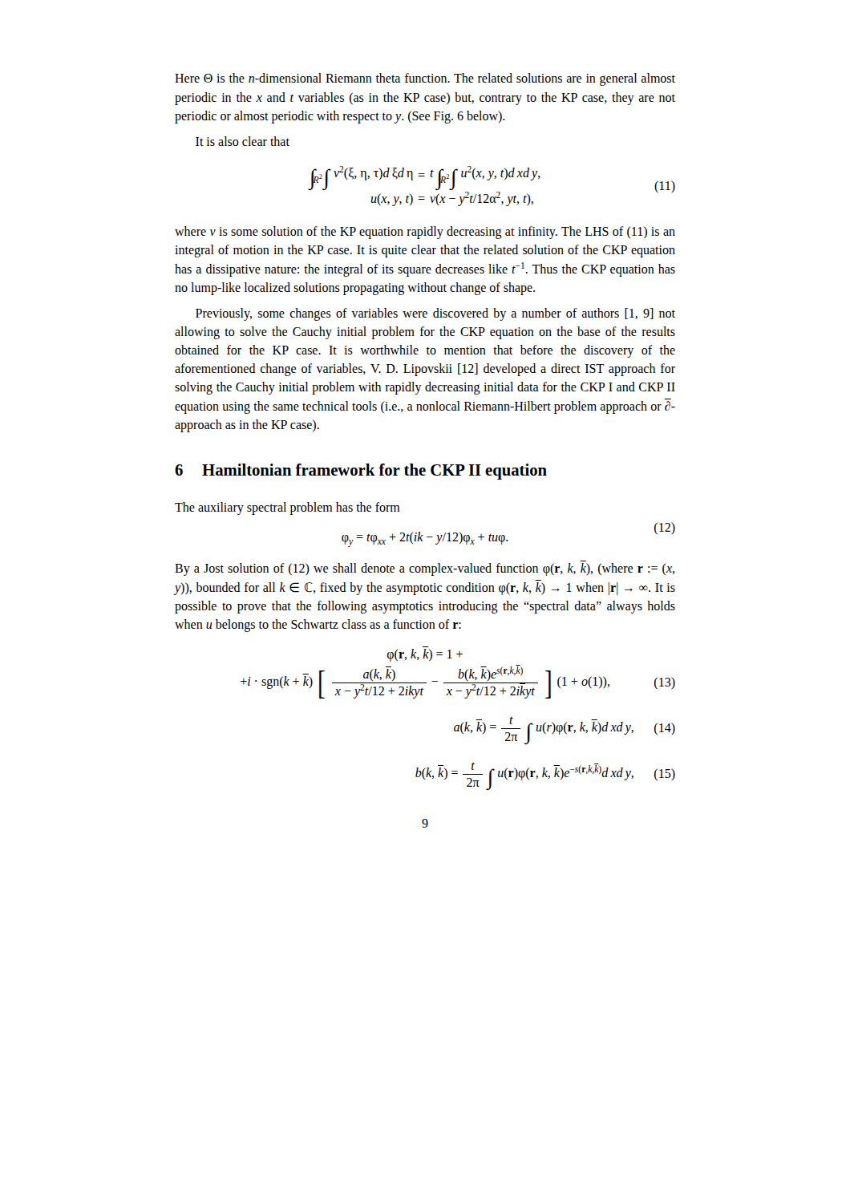Here Θ is the n-dimensional Riemann theta function. The related solutions are in general almost periodic in the x and t variables (as in the KP case) but, contrary to the KP case, they are not periodic or almost periodic with respect to y. (See Fig. 6 below).
It is also clear that
| ∫ R 2 ∫ v 2 (ξ, η, τ) d ξ d η | = | t ∫ R 2 ∫ u 2 ( x , y , t ) d x d y , |
| u ( x , y , t ) | = | v ( x − y 2 t /12α 2 , yt , t ), |
(11)
where v is some solution of the KP equation rapidly decreasing at infinity. The LHS of (11) is an integral of motion in the KP case. It is quite clear that the related solution of the CKP equation has a dissipative nature: the integral of its square decreases like t−1. Thus the CKP equation has no lump-like localized solutions propagating without change of shape.
Previously, some changes of variables were discovered by a number of authors [1, 9] not allowing to solve the Cauchy initial problem for the CKP equation on the base of the results obtained for the KP case. It is worthwhile to mention that before the discovery of the aforementioned change of variables, V. D. Lipovskii [12] developed a direct IST approach for solving the Cauchy initial problem with rapidly decreasing initial data for the CKP I and CKP II equation using the same technical tools (i.e., a nonlocal Riemann-Hilbert problem approach or ∂-approach as in the KP case).
6 Hamiltonian framework for the CKP II equation
The auxiliary spectral problem has the form
φy = tφxx + 2t(ik − y/12)φx + tuφ. (12)
By a Jost solution of (12) we shall denote a complex-valued function φ(r, k, k), (where r := (x, y)), bounded for all k ∈ ℂ, fixed by the asymptotic condition φ(r, k, k) → 1 when |r| → ∞. It is possible to prove that the following asymptotics introducing the “spectral data” always holds when u belongs to the Schwartz class as a function of r:
φ(r, k, k) = 1 +
+i · sgn(k + k) [ a(k, k) x − y2t/12 + 2ikyt − b(k, k)es(r,k,k) x − y2t/12 + 2ikyt ] (1 + o(1)),
(13)
a(k, k) = t 2π ∫ u(r)φ(r, k, k)d xd y,
(14)
b(k, k) = t 2π ∫ u(r)φ(r, k, k)e−s(r,k,k)d xd y,
(15)
9